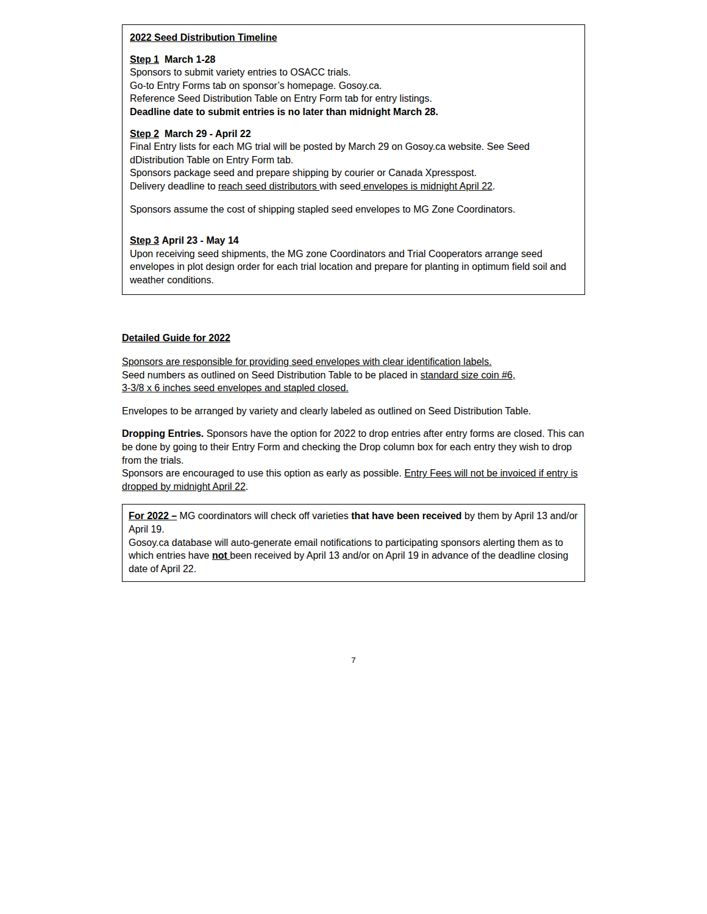2022 Seed Distribution Timeline
Step 1 March 1-28
Sponsors to submit variety entries to OSACC trials.
Go-to Entry Forms tab on sponsor’s homepage. Gosoy.ca.
Reference Seed Distribution Table on Entry Form tab for entry listings.
Deadline date to submit entries is no later than midnight March 28.
Step 2 March 29 - April 22
Final Entry lists for each MG trial will be posted by March 29 on Gosoy.ca website. See Seed dDistribution Table on Entry Form tab.
Sponsors package seed and prepare shipping by courier or Canada Xpresspost.
Delivery deadline to reach seed distributors with seed envelopes is midnight April 22.
Sponsors assume the cost of shipping stapled seed envelopes to MG Zone Coordinators.
Step 3 April 23 - May 14
Upon receiving seed shipments, the MG zone Coordinators and Trial Cooperators arrange seed envelopes in plot design order for each trial location and prepare for planting in optimum field soil and weather conditions.
Detailed Guide for 2022
Sponsors are responsible for providing seed envelopes with clear identification labels.
Seed numbers as outlined on Seed Distribution Table to be placed in standard size coin #6,
3-3/8 x 6 inches seed envelopes and stapled closed.
Envelopes to be arranged by variety and clearly labeled as outlined on Seed Distribution Table.
Dropping Entries. Sponsors have the option for 2022 to drop entries after entry forms are closed. This can be done by going to their Entry Form and checking the Drop column box for each entry they wish to drop from the trials.
Sponsors are encouraged to use this option as early as possible. Entry Fees will not be invoiced if entry is dropped by midnight April 22.
For 2022 – MG coordinators will check off varieties that have been received by them by April 13 and/or April 19.
Gosoy.ca database will auto-generate email notifications to participating sponsors alerting them as to which entries have not been received by April 13 and/or on April 19 in advance of the deadline closing date of April 22.
7